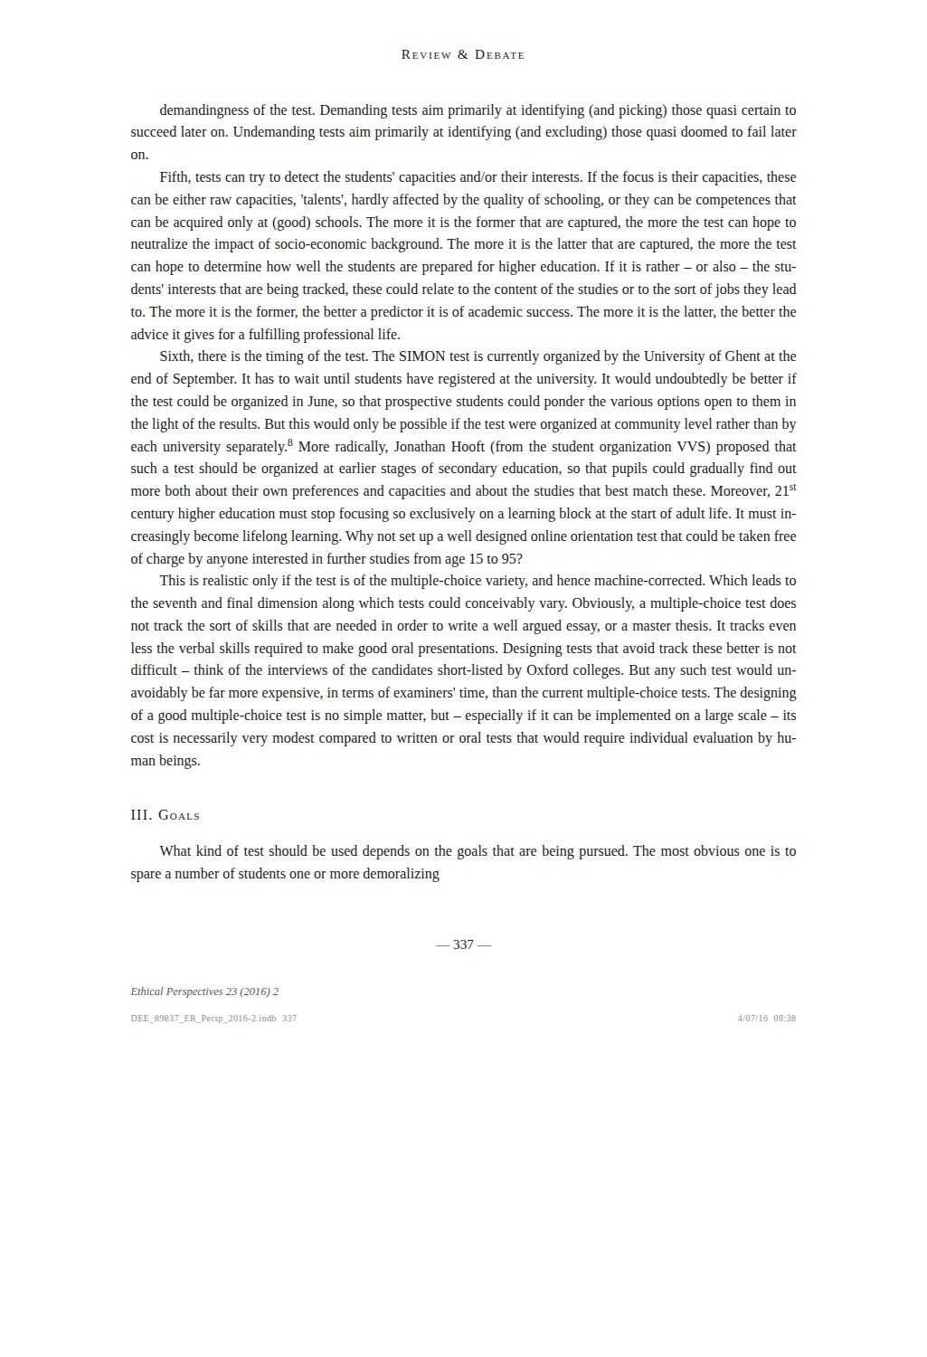Review & Debate
demandingness of the test. Demanding tests aim primarily at identifying (and picking) those quasi certain to succeed later on. Undemanding tests aim primarily at identifying (and excluding) those quasi doomed to fail later on.
Fifth, tests can try to detect the students' capacities and/or their interests. If the focus is their capacities, these can be either raw capacities, 'talents', hardly affected by the quality of schooling, or they can be competences that can be acquired only at (good) schools. The more it is the former that are captured, the more the test can hope to neutralize the impact of socio-economic background. The more it is the latter that are captured, the more the test can hope to determine how well the students are prepared for higher education. If it is rather – or also – the students' interests that are being tracked, these could relate to the content of the studies or to the sort of jobs they lead to. The more it is the former, the better a predictor it is of academic success. The more it is the latter, the better the advice it gives for a fulfilling professional life.
Sixth, there is the timing of the test. The SIMON test is currently organized by the University of Ghent at the end of September. It has to wait until students have registered at the university. It would undoubtedly be better if the test could be organized in June, so that prospective students could ponder the various options open to them in the light of the results. But this would only be possible if the test were organized at community level rather than by each university separately.8 More radically, Jonathan Hooft (from the student organization VVS) proposed that such a test should be organized at earlier stages of secondary education, so that pupils could gradually find out more both about their own preferences and capacities and about the studies that best match these. Moreover, 21st century higher education must stop focusing so exclusively on a learning block at the start of adult life. It must increasingly become lifelong learning. Why not set up a well designed online orientation test that could be taken free of charge by anyone interested in further studies from age 15 to 95?
This is realistic only if the test is of the multiple-choice variety, and hence machine-corrected. Which leads to the seventh and final dimension along which tests could conceivably vary. Obviously, a multiple-choice test does not track the sort of skills that are needed in order to write a well argued essay, or a master thesis. It tracks even less the verbal skills required to make good oral presentations. Designing tests that avoid track these better is not difficult – think of the interviews of the candidates short-listed by Oxford colleges. But any such test would unavoidably be far more expensive, in terms of examiners' time, than the current multiple-choice tests. The designing of a good multiple-choice test is no simple matter, but – especially if it can be implemented on a large scale – its cost is necessarily very modest compared to written or oral tests that would require individual evaluation by human beings.
III. Goals
What kind of test should be used depends on the goals that are being pursued. The most obvious one is to spare a number of students one or more demoralizing
— 337 —
Ethical Perspectives 23 (2016) 2
DEE_89837_ER_Persp_2016-2.indb 337 4/07/16 08:38